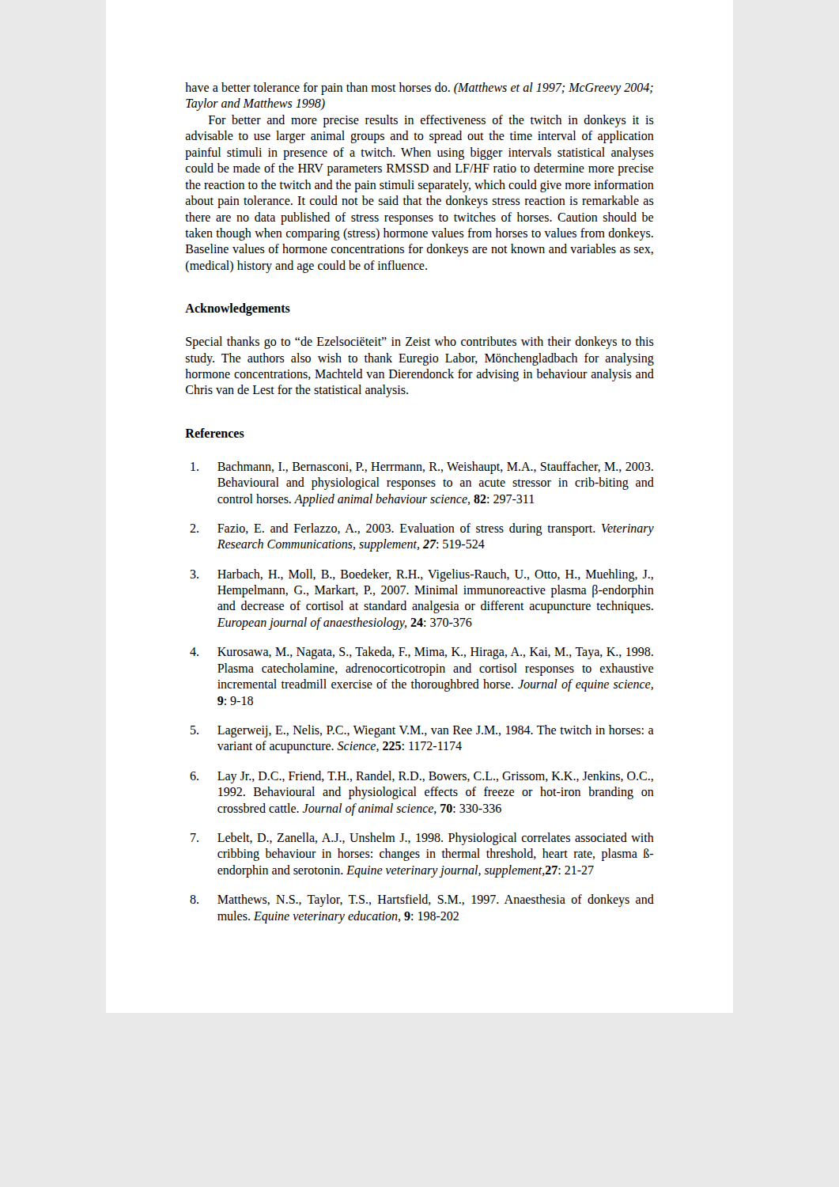have a better tolerance for pain than most horses do. (Matthews et al 1997; McGreevy 2004; Taylor and Matthews 1998)
For better and more precise results in effectiveness of the twitch in donkeys it is advisable to use larger animal groups and to spread out the time interval of application painful stimuli in presence of a twitch. When using bigger intervals statistical analyses could be made of the HRV parameters RMSSD and LF/HF ratio to determine more precise the reaction to the twitch and the pain stimuli separately, which could give more information about pain tolerance. It could not be said that the donkeys stress reaction is remarkable as there are no data published of stress responses to twitches of horses. Caution should be taken though when comparing (stress) hormone values from horses to values from donkeys. Baseline values of hormone concentrations for donkeys are not known and variables as sex, (medical) history and age could be of influence.
Acknowledgements
Special thanks go to “de Ezelsociëteit” in Zeist who contributes with their donkeys to this study. The authors also wish to thank Euregio Labor, Mönchengladbach for analysing hormone concentrations, Machteld van Dierendonck for advising in behaviour analysis and Chris van de Lest for the statistical analysis.
References
Bachmann, I., Bernasconi, P., Herrmann, R., Weishaupt, M.A., Stauffacher, M., 2003. Behavioural and physiological responses to an acute stressor in crib-biting and control horses. Applied animal behaviour science, 82: 297-311
Fazio, E. and Ferlazzo, A., 2003. Evaluation of stress during transport. Veterinary Research Communications, supplement, 27: 519-524
Harbach, H., Moll, B., Boedeker, R.H., Vigelius-Rauch, U., Otto, H., Muehling, J., Hempelmann, G., Markart, P., 2007. Minimal immunoreactive plasma β-endorphin and decrease of cortisol at standard analgesia or different acupuncture techniques. European journal of anaesthesiology, 24: 370-376
Kurosawa, M., Nagata, S., Takeda, F., Mima, K., Hiraga, A., Kai, M., Taya, K., 1998. Plasma catecholamine, adrenocorticotropin and cortisol responses to exhaustive incremental treadmill exercise of the thoroughbred horse. Journal of equine science, 9: 9-18
Lagerweij, E., Nelis, P.C., Wiegant V.M., van Ree J.M., 1984. The twitch in horses: a variant of acupuncture. Science, 225: 1172-1174
Lay Jr., D.C., Friend, T.H., Randel, R.D., Bowers, C.L., Grissom, K.K., Jenkins, O.C., 1992. Behavioural and physiological effects of freeze or hot-iron branding on crossbred cattle. Journal of animal science, 70: 330-336
Lebelt, D., Zanella, A.J., Unshelm J., 1998. Physiological correlates associated with cribbing behaviour in horses: changes in thermal threshold, heart rate, plasma ß-endorphin and serotonin. Equine veterinary journal, supplement, 27: 21-27
Matthews, N.S., Taylor, T.S., Hartsfield, S.M., 1997. Anaesthesia of donkeys and mules. Equine veterinary education, 9: 198-202